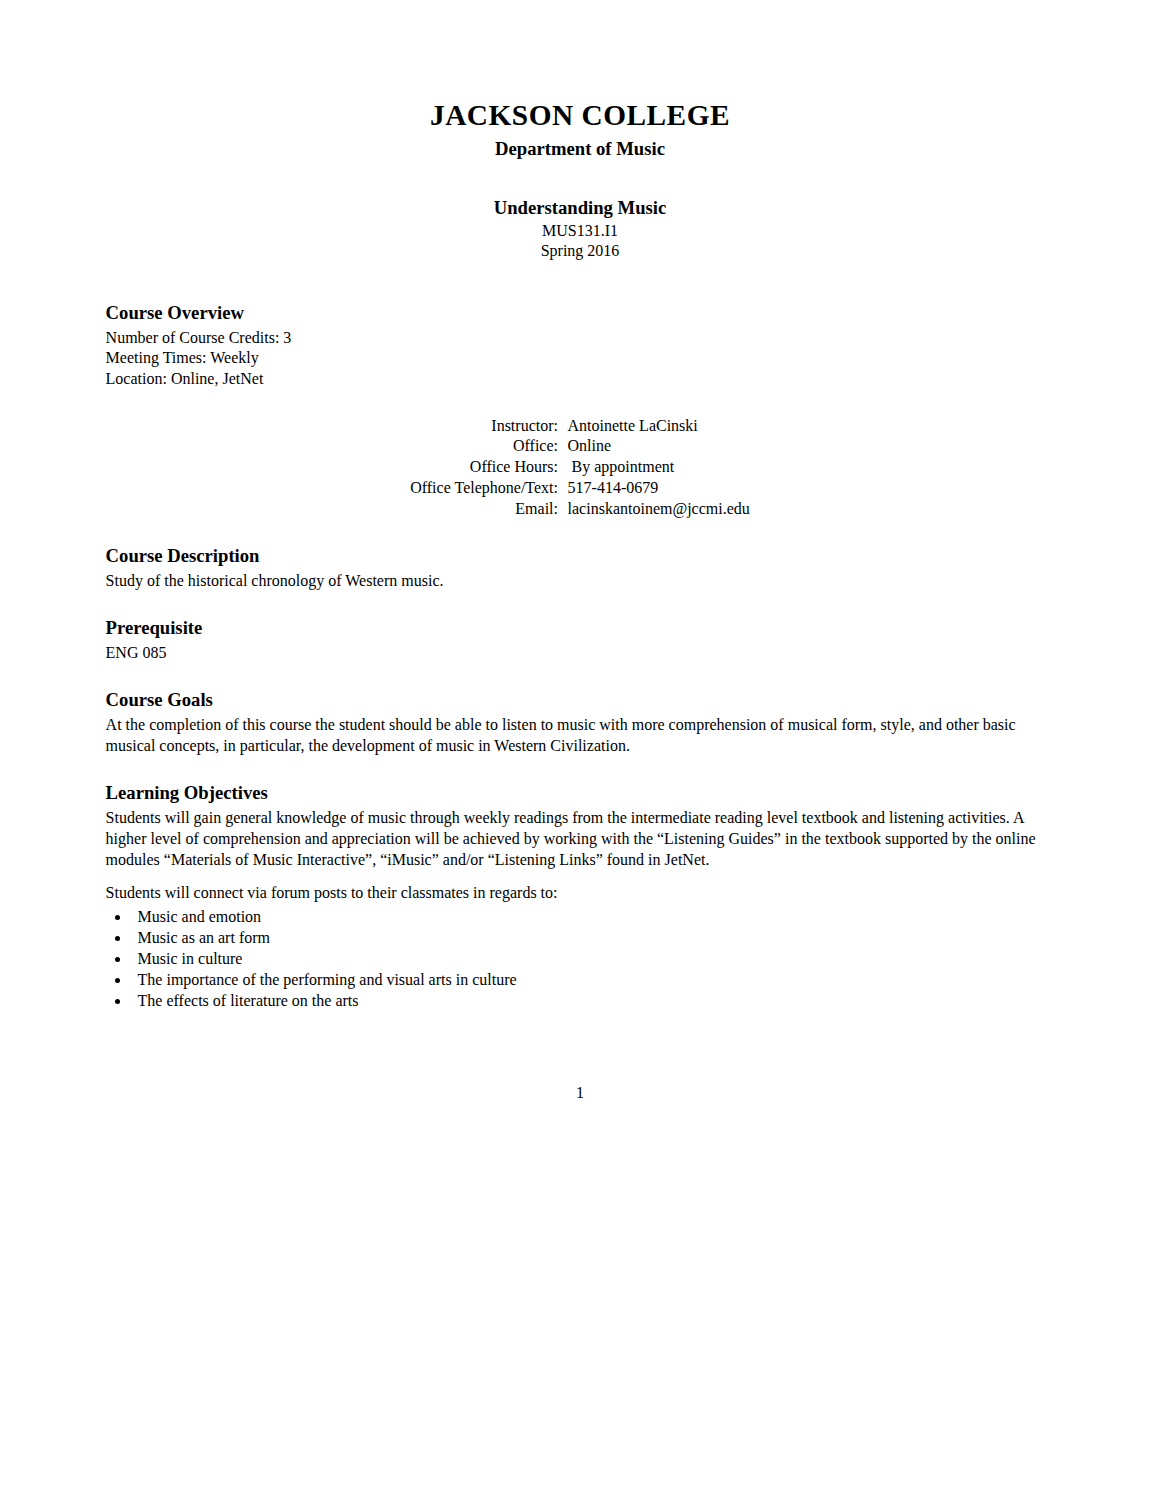JACKSON COLLEGE
Department of Music
Understanding Music
MUS131.I1
Spring 2016
Course Overview
Number of Course Credits: 3
Meeting Times: Weekly
Location: Online, JetNet
| Instructor: | Antoinette LaCinski |
| Office: | Online |
| Office Hours: | By appointment |
| Office Telephone/Text: | 517-414-0679 |
| Email: | lacinskantoinem@jccmi.edu |
Course Description
Study of the historical chronology of Western music.
Prerequisite
ENG 085
Course Goals
At the completion of this course the student should be able to listen to music with more comprehension of musical form, style, and other basic musical concepts, in particular, the development of music in Western Civilization.
Learning Objectives
Students will gain general knowledge of music through weekly readings from the intermediate reading level textbook and listening activities. A higher level of comprehension and appreciation will be achieved by working with the “Listening Guides” in the textbook supported by the online modules “Materials of Music Interactive”, “iMusic” and/or “Listening Links” found in JetNet.
Students will connect via forum posts to their classmates in regards to:
Music and emotion
Music as an art form
Music in culture
The importance of the performing and visual arts in culture
The effects of literature on the arts
1